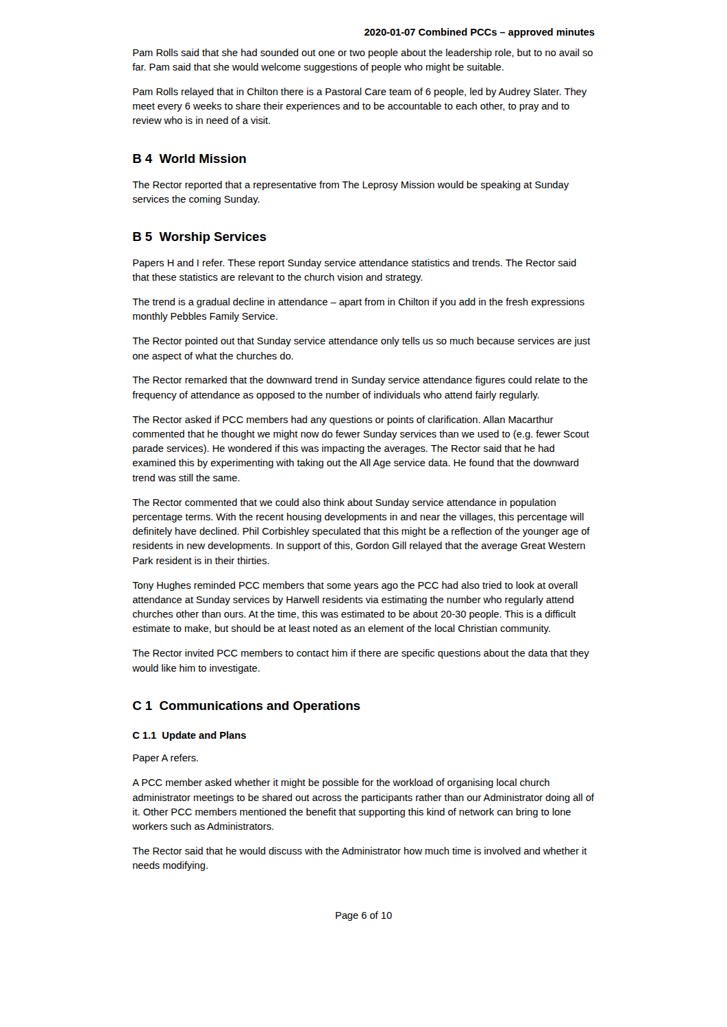2020-01-07 Combined PCCs – approved minutes
Pam Rolls said that she had sounded out one or two people about the leadership role, but to no avail so far. Pam said that she would welcome suggestions of people who might be suitable.
Pam Rolls relayed that in Chilton there is a Pastoral Care team of 6 people, led by Audrey Slater. They meet every 6 weeks to share their experiences and to be accountable to each other, to pray and to review who is in need of a visit.
B 4 World Mission
The Rector reported that a representative from The Leprosy Mission would be speaking at Sunday services the coming Sunday.
B 5 Worship Services
Papers H and I refer. These report Sunday service attendance statistics and trends. The Rector said that these statistics are relevant to the church vision and strategy.
The trend is a gradual decline in attendance – apart from in Chilton if you add in the fresh expressions monthly Pebbles Family Service.
The Rector pointed out that Sunday service attendance only tells us so much because services are just one aspect of what the churches do.
The Rector remarked that the downward trend in Sunday service attendance figures could relate to the frequency of attendance as opposed to the number of individuals who attend fairly regularly.
The Rector asked if PCC members had any questions or points of clarification. Allan Macarthur commented that he thought we might now do fewer Sunday services than we used to (e.g. fewer Scout parade services). He wondered if this was impacting the averages. The Rector said that he had examined this by experimenting with taking out the All Age service data. He found that the downward trend was still the same.
The Rector commented that we could also think about Sunday service attendance in population percentage terms. With the recent housing developments in and near the villages, this percentage will definitely have declined. Phil Corbishley speculated that this might be a reflection of the younger age of residents in new developments. In support of this, Gordon Gill relayed that the average Great Western Park resident is in their thirties.
Tony Hughes reminded PCC members that some years ago the PCC had also tried to look at overall attendance at Sunday services by Harwell residents via estimating the number who regularly attend churches other than ours. At the time, this was estimated to be about 20-30 people. This is a difficult estimate to make, but should be at least noted as an element of the local Christian community.
The Rector invited PCC members to contact him if there are specific questions about the data that they would like him to investigate.
C 1 Communications and Operations
C 1.1 Update and Plans
Paper A refers.
A PCC member asked whether it might be possible for the workload of organising local church administrator meetings to be shared out across the participants rather than our Administrator doing all of it. Other PCC members mentioned the benefit that supporting this kind of network can bring to lone workers such as Administrators.
The Rector said that he would discuss with the Administrator how much time is involved and whether it needs modifying.
Page 6 of 10